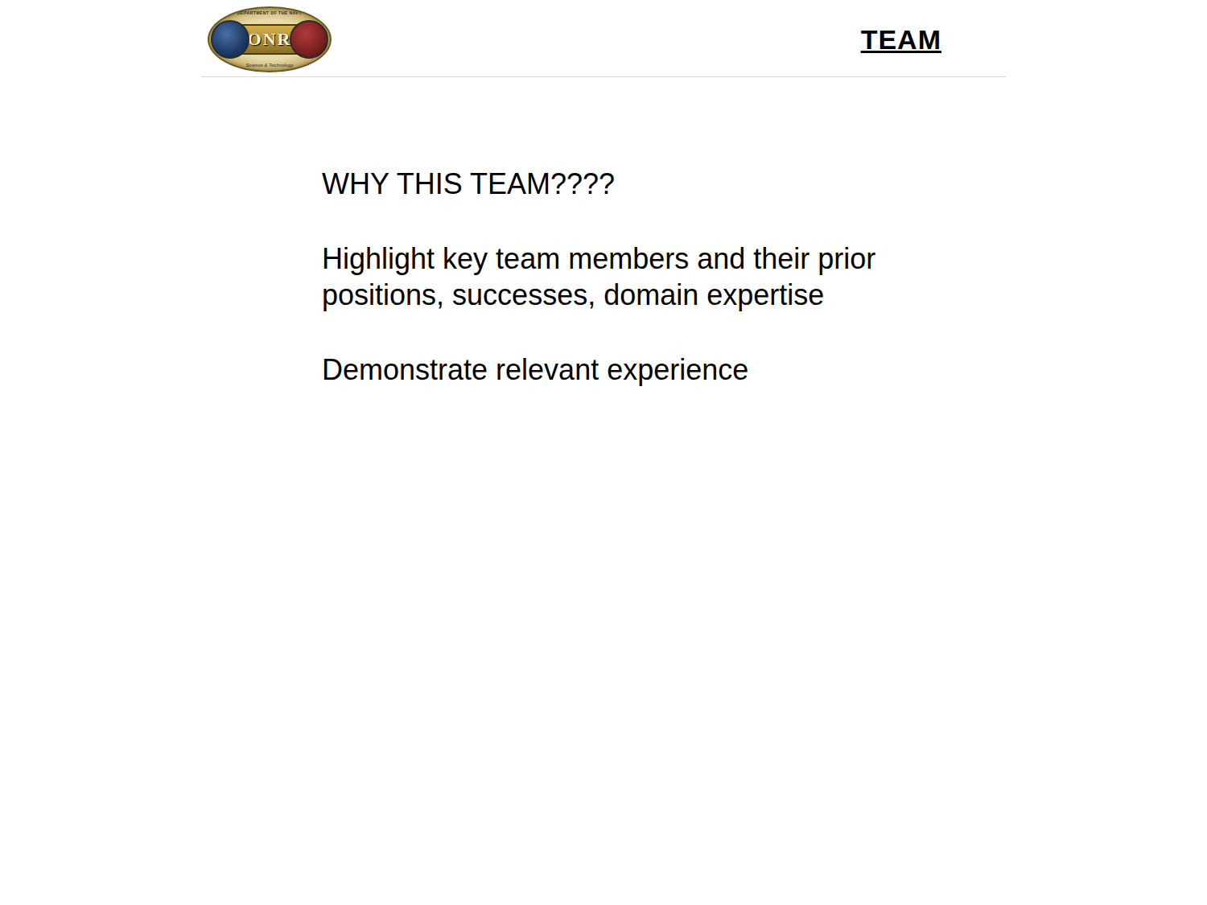DEPARTMENT OF THE NAVY ONR Science & Technology
TEAM
WHY THIS TEAM????
Highlight key team members and their prior positions, successes, domain expertise
Demonstrate relevant experience